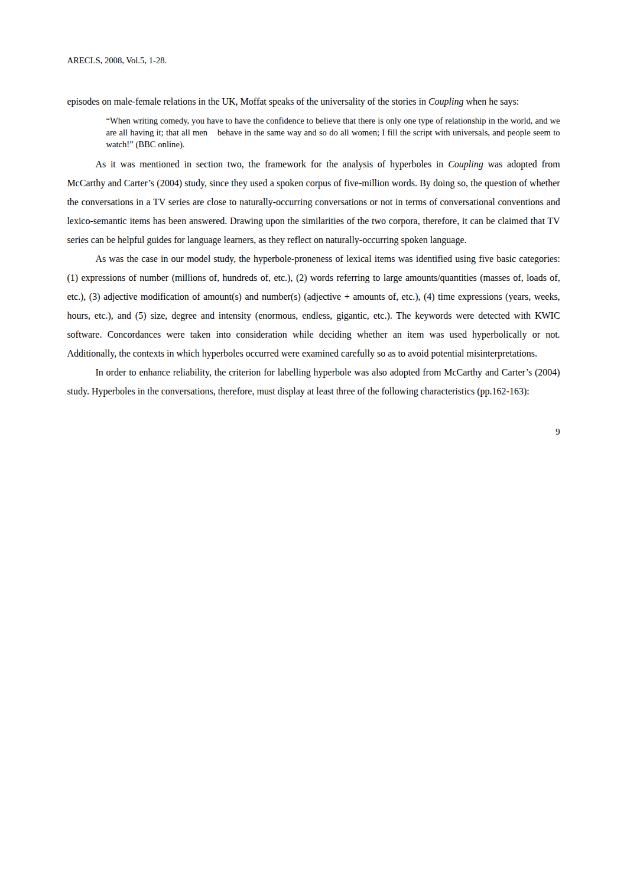ARECLS, 2008, Vol.5, 1-28.
episodes on male-female relations in the UK, Moffat speaks of the universality of the stories in Coupling when he says:
“When writing comedy, you have to have the confidence to believe that there is only one type of relationship in the world, and we are all having it; that all men behave in the same way and so do all women; I fill the script with universals, and people seem to watch!” (BBC online).
As it was mentioned in section two, the framework for the analysis of hyperboles in Coupling was adopted from McCarthy and Carter’s (2004) study, since they used a spoken corpus of five-million words. By doing so, the question of whether the conversations in a TV series are close to naturally-occurring conversations or not in terms of conversational conventions and lexico-semantic items has been answered. Drawing upon the similarities of the two corpora, therefore, it can be claimed that TV series can be helpful guides for language learners, as they reflect on naturally-occurring spoken language.
As was the case in our model study, the hyperbole-proneness of lexical items was identified using five basic categories: (1) expressions of number (millions of, hundreds of, etc.), (2) words referring to large amounts/quantities (masses of, loads of, etc.), (3) adjective modification of amount(s) and number(s) (adjective + amounts of, etc.), (4) time expressions (years, weeks, hours, etc.), and (5) size, degree and intensity (enormous, endless, gigantic, etc.). The keywords were detected with KWIC software. Concordances were taken into consideration while deciding whether an item was used hyperbolically or not. Additionally, the contexts in which hyperboles occurred were examined carefully so as to avoid potential misinterpretations.
In order to enhance reliability, the criterion for labelling hyperbole was also adopted from McCarthy and Carter’s (2004) study. Hyperboles in the conversations, therefore, must display at least three of the following characteristics (pp.162-163):
9